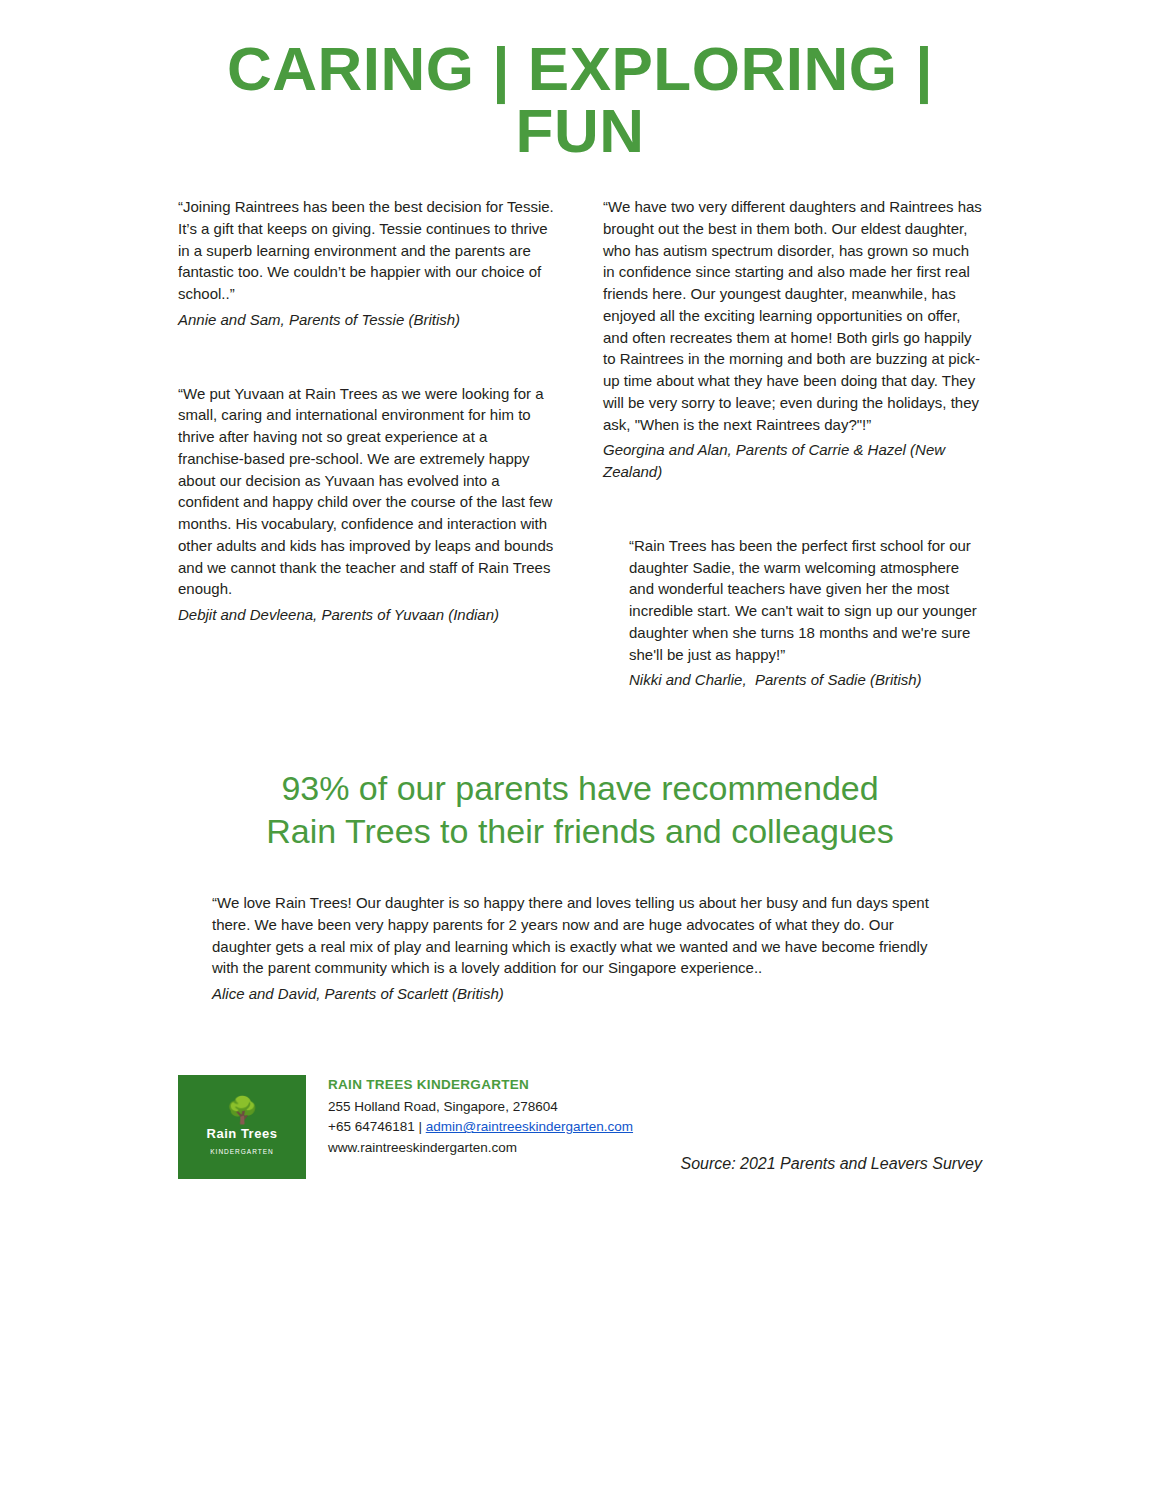CARING | EXPLORING | FUN
“Joining Raintrees has been the best decision for Tessie. It’s a gift that keeps on giving. Tessie continues to thrive in a superb learning environment and the parents are fantastic too. We couldn’t be happier with our choice of school..”
Annie and Sam, Parents of Tessie (British)
“We put Yuvaan at Rain Trees as we were looking for a small, caring and international environment for him to thrive after having not so great experience at a franchise-based pre-school. We are extremely happy about our decision as Yuvaan has evolved into a confident and happy child over the course of the last few months. His vocabulary, confidence and interaction with other adults and kids has improved by leaps and bounds and we cannot thank the teacher and staff of Rain Trees enough.
Debjit and Devleena, Parents of Yuvaan (Indian)
“We have two very different daughters and Raintrees has brought out the best in them both. Our eldest daughter, who has autism spectrum disorder, has grown so much in confidence since starting and also made her first real friends here. Our youngest daughter, meanwhile, has enjoyed all the exciting learning opportunities on offer, and often recreates them at home! Both girls go happily to Raintrees in the morning and both are buzzing at pick-up time about what they have been doing that day. They will be very sorry to leave; even during the holidays, they ask, "When is the next Raintrees day?"!”
Georgina and Alan, Parents of Carrie & Hazel (New Zealand)
“Rain Trees has been the perfect first school for our daughter Sadie, the warm welcoming atmosphere and wonderful teachers have given her the most incredible start. We can't wait to sign up our younger daughter when she turns 18 months and we're sure she'll be just as happy!”
Nikki and Charlie, Parents of Sadie (British)
93% of our parents have recommended
Rain Trees to their friends and colleagues
“We love Rain Trees! Our daughter is so happy there and loves telling us about her busy and fun days spent there. We have been very happy parents for 2 years now and are huge advocates of what they do. Our daughter gets a real mix of play and learning which is exactly what we wanted and we have become friendly with the parent community which is a lovely addition for our Singapore experience..
Alice and David, Parents of Scarlett (British)
🌳
Rain Trees
KINDERGARTEN
RAIN TREES KINDERGARTEN
255 Holland Road, Singapore, 278604
+65 64746181 | admin@raintreeskindergarten.com
www.raintreeskindergarten.com
Source: 2021 Parents and Leavers Survey